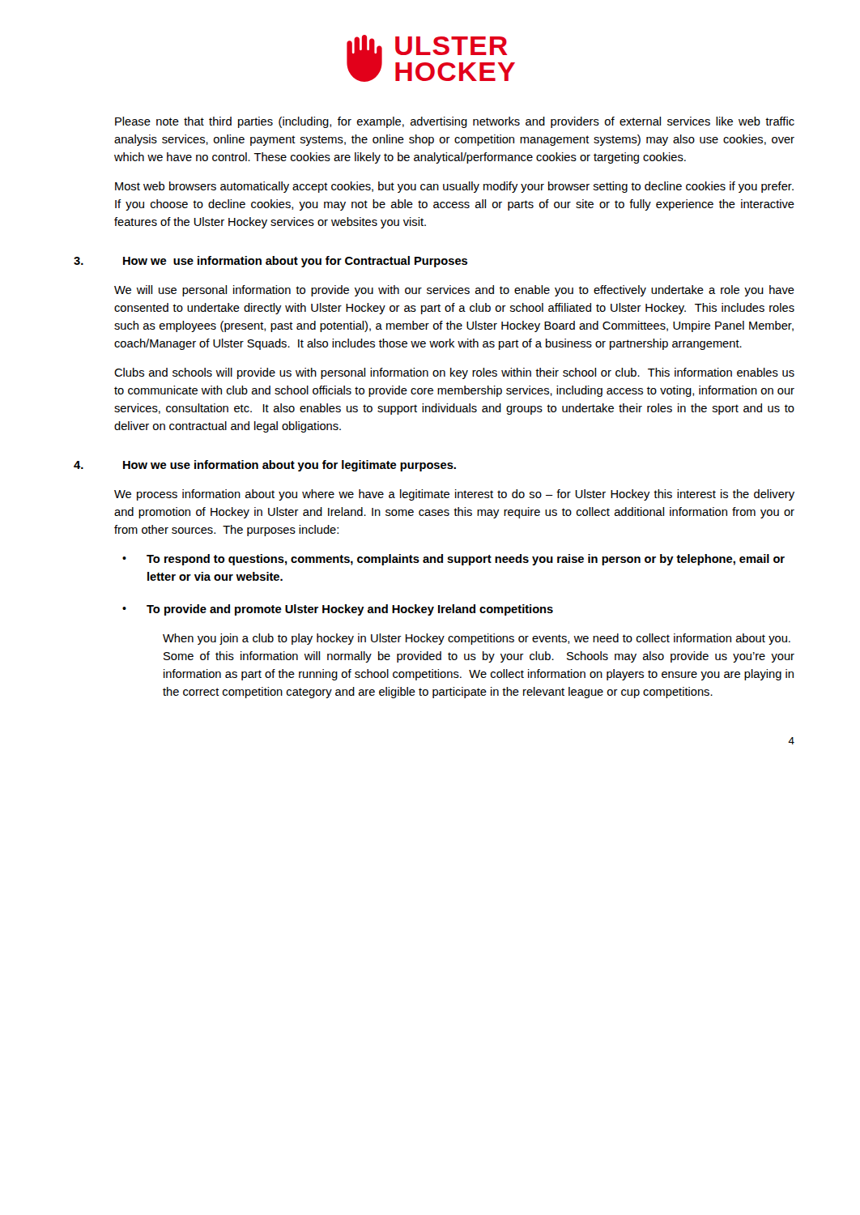ULSTER HOCKEY
Please note that third parties (including, for example, advertising networks and providers of external services like web traffic analysis services, online payment systems, the online shop or competition management systems) may also use cookies, over which we have no control. These cookies are likely to be analytical/performance cookies or targeting cookies.
Most web browsers automatically accept cookies, but you can usually modify your browser setting to decline cookies if you prefer. If you choose to decline cookies, you may not be able to access all or parts of our site or to fully experience the interactive features of the Ulster Hockey services or websites you visit.
3.
How we use information about you for Contractual Purposes
We will use personal information to provide you with our services and to enable you to effectively undertake a role you have consented to undertake directly with Ulster Hockey or as part of a club or school affiliated to Ulster Hockey. This includes roles such as employees (present, past and potential), a member of the Ulster Hockey Board and Committees, Umpire Panel Member, coach/Manager of Ulster Squads. It also includes those we work with as part of a business or partnership arrangement.
Clubs and schools will provide us with personal information on key roles within their school or club. This information enables us to communicate with club and school officials to provide core membership services, including access to voting, information on our services, consultation etc. It also enables us to support individuals and groups to undertake their roles in the sport and us to deliver on contractual and legal obligations.
4.
How we use information about you for legitimate purposes.
We process information about you where we have a legitimate interest to do so – for Ulster Hockey this interest is the delivery and promotion of Hockey in Ulster and Ireland. In some cases this may require us to collect additional information from you or from other sources. The purposes include:
To respond to questions, comments, complaints and support needs you raise in person or by telephone, email or letter or via our website.
To provide and promote Ulster Hockey and Hockey Ireland competitions
When you join a club to play hockey in Ulster Hockey competitions or events, we need to collect information about you. Some of this information will normally be provided to us by your club. Schools may also provide us you’re your information as part of the running of school competitions. We collect information on players to ensure you are playing in the correct competition category and are eligible to participate in the relevant league or cup competitions.
4